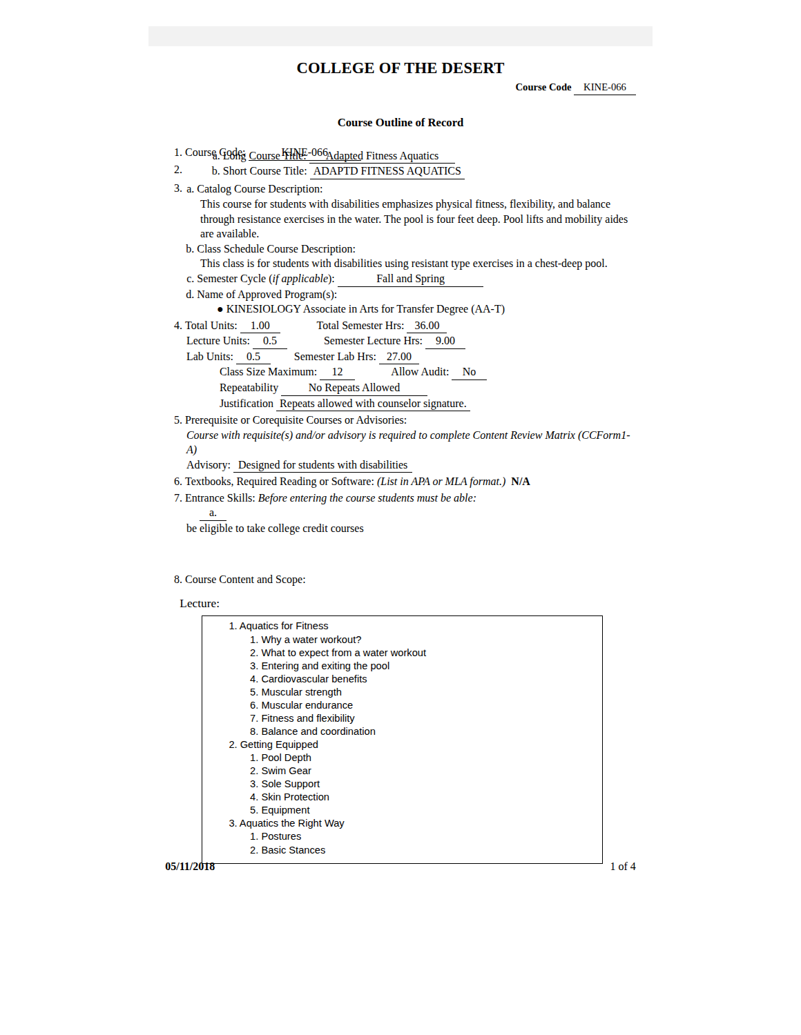COLLEGE OF THE DESERT
Course Code KINE-066
Course Outline of Record
Course Code: KINE-066
Long Course Title: Adapted Fitness Aquatics
Short Course Title: ADAPTD FITNESS AQUATICS
Catalog Course Description:
This course for students with disabilities emphasizes physical fitness, flexibility, and balance through resistance exercises in the water. The pool is four feet deep. Pool lifts and mobility aides are available.
Class Schedule Course Description:
This class is for students with disabilities using resistant type exercises in a chest-deep pool.
Semester Cycle (if applicable): Fall and Spring
Name of Approved Program(s):
● KINESIOLOGY Associate in Arts for Transfer Degree (AA-T)
Total Units: 1.00 Total Semester Hrs: 36.00
Lecture Units: 0.5 Semester Lecture Hrs: 9.00
Lab Units: 0.5 Semester Lab Hrs: 27.00
Class Size Maximum: 12 Allow Audit: No
Repeatability No Repeats Allowed
Justification Repeats allowed with counselor signature.
Prerequisite or Corequisite Courses or Advisories:
Course with requisite(s) and/or advisory is required to complete Content Review Matrix (CCForm1-A)
Advisory: Designed for students with disabilities
Textbooks, Required Reading or Software: (List in APA or MLA format.) N/A
Entrance Skills: Before entering the course students must be able:
a.
be eligible to take college credit courses
Course Content and Scope:
Lecture:
1. Aquatics for Fitness
1. Why a water workout?
2. What to expect from a water workout
3. Entering and exiting the pool
4. Cardiovascular benefits
5. Muscular strength
6. Muscular endurance
7. Fitness and flexibility
8. Balance and coordination
2. Getting Equipped
1. Pool Depth
2. Swim Gear
3. Sole Support
4. Skin Protection
5. Equipment
3. Aquatics the Right Way
1. Postures
2. Basic Stances
05/11/2018 1 of 4